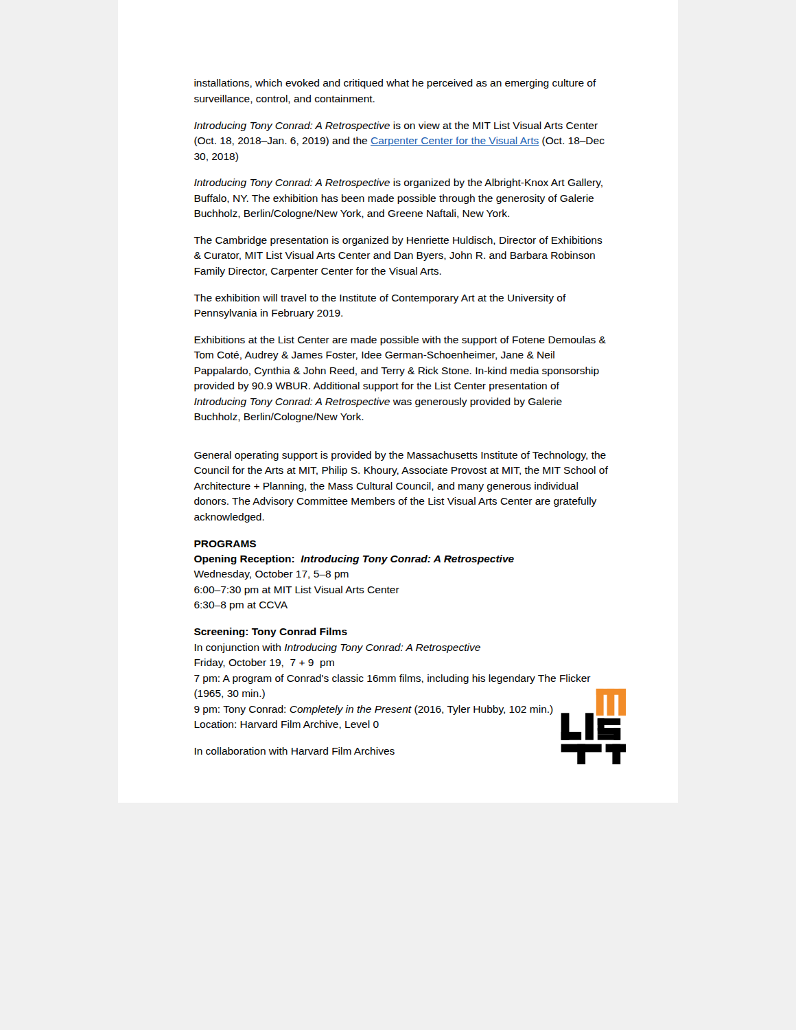installations, which evoked and critiqued what he perceived as an emerging culture of surveillance, control, and containment.
Introducing Tony Conrad: A Retrospective is on view at the MIT List Visual Arts Center (Oct. 18, 2018–Jan. 6, 2019) and the Carpenter Center for the Visual Arts (Oct. 18–Dec 30, 2018)
Introducing Tony Conrad: A Retrospective is organized by the Albright-Knox Art Gallery, Buffalo, NY. The exhibition has been made possible through the generosity of Galerie Buchholz, Berlin/Cologne/New York, and Greene Naftali, New York.
The Cambridge presentation is organized by Henriette Huldisch, Director of Exhibitions & Curator, MIT List Visual Arts Center and Dan Byers, John R. and Barbara Robinson Family Director, Carpenter Center for the Visual Arts.
The exhibition will travel to the Institute of Contemporary Art at the University of Pennsylvania in February 2019.
Exhibitions at the List Center are made possible with the support of Fotene Demoulas & Tom Coté, Audrey & James Foster, Idee German-Schoenheimer, Jane & Neil Pappalardo, Cynthia & John Reed, and Terry & Rick Stone. In-kind media sponsorship provided by 90.9 WBUR. Additional support for the List Center presentation of Introducing Tony Conrad: A Retrospective was generously provided by Galerie Buchholz, Berlin/Cologne/New York.
General operating support is provided by the Massachusetts Institute of Technology, the Council for the Arts at MIT, Philip S. Khoury, Associate Provost at MIT, the MIT School of Architecture + Planning, the Mass Cultural Council, and many generous individual donors. The Advisory Committee Members of the List Visual Arts Center are gratefully acknowledged.
PROGRAMS
Opening Reception: Introducing Tony Conrad: A Retrospective
Wednesday, October 17, 5–8 pm
6:00–7:30 pm at MIT List Visual Arts Center
6:30–8 pm at CCVA
Screening: Tony Conrad Films
In conjunction with Introducing Tony Conrad: A Retrospective
Friday, October 19, 7 + 9 pm
7 pm: A program of Conrad's classic 16mm films, including his legendary The Flicker (1965, 30 min.)
9 pm: Tony Conrad: Completely in the Present (2016, Tyler Hubby, 102 min.)
Location: Harvard Film Archive, Level 0
In collaboration with Harvard Film Archives